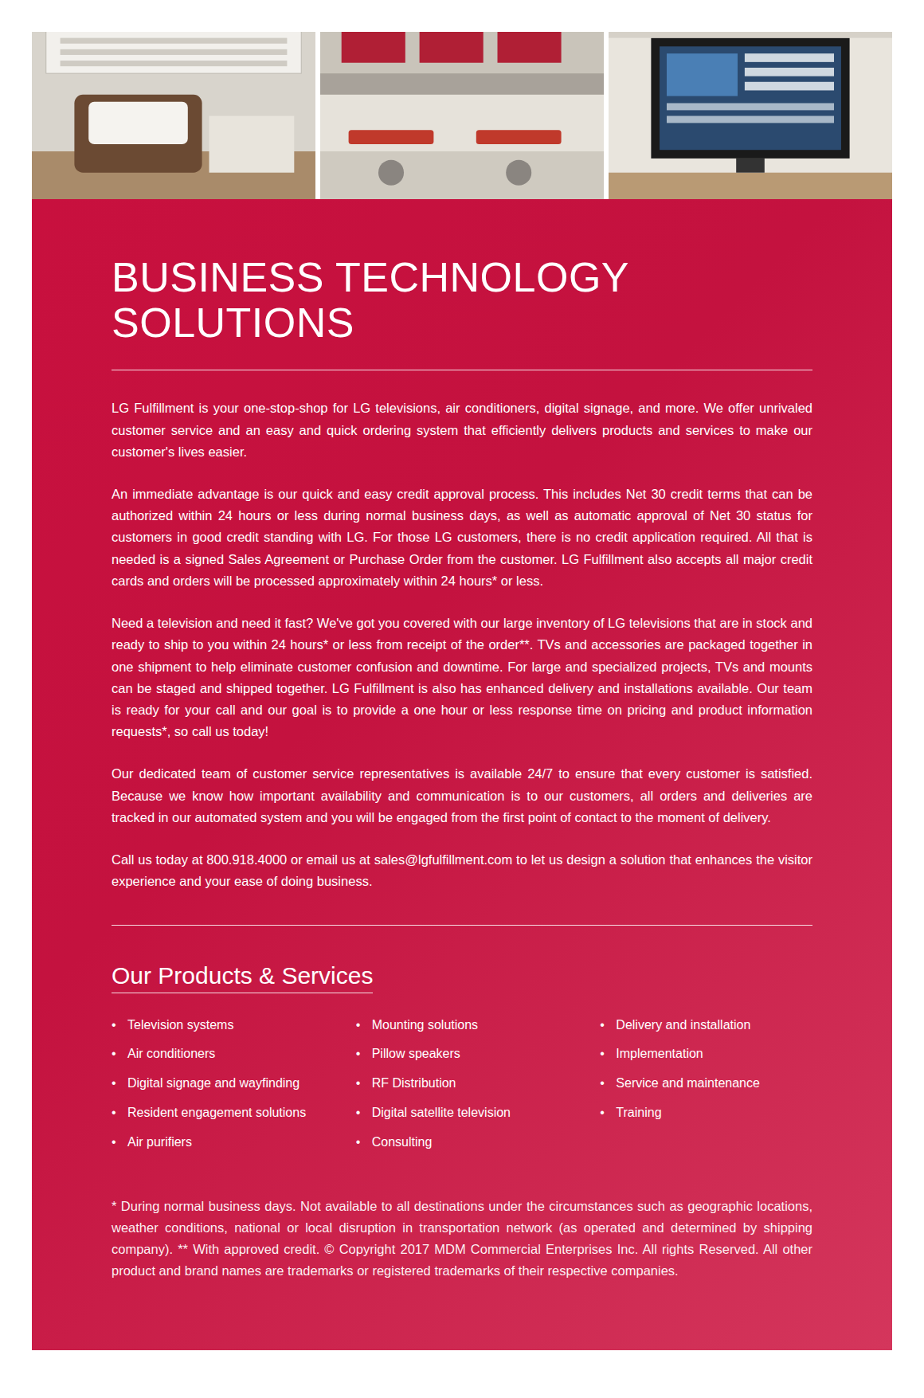BUSINESS TECHNOLOGY SOLUTIONS
LG Fulfillment is your one-stop-shop for LG televisions, air conditioners, digital signage, and more. We offer unrivaled customer service and an easy and quick ordering system that efficiently delivers products and services to make our customer's lives easier.
An immediate advantage is our quick and easy credit approval process. This includes Net 30 credit terms that can be authorized within 24 hours or less during normal business days, as well as automatic approval of Net 30 status for customers in good credit standing with LG. For those LG customers, there is no credit application required. All that is needed is a signed Sales Agreement or Purchase Order from the customer. LG Fulfillment also accepts all major credit cards and orders will be processed approximately within 24 hours* or less.
Need a television and need it fast? We've got you covered with our large inventory of LG televisions that are in stock and ready to ship to you within 24 hours* or less from receipt of the order**. TVs and accessories are packaged together in one shipment to help eliminate customer confusion and downtime. For large and specialized projects, TVs and mounts can be staged and shipped together. LG Fulfillment is also has enhanced delivery and installations available. Our team is ready for your call and our goal is to provide a one hour or less response time on pricing and product information requests*, so call us today!
Our dedicated team of customer service representatives is available 24/7 to ensure that every customer is satisfied. Because we know how important availability and communication is to our customers, all orders and deliveries are tracked in our automated system and you will be engaged from the first point of contact to the moment of delivery.
Call us today at 800.918.4000 or email us at sales@lgfulfillment.com to let us design a solution that enhances the visitor experience and your ease of doing business.
Our Products & Services
Television systems
Air conditioners
Digital signage and wayfinding
Resident engagement solutions
Air purifiers
Mounting solutions
Pillow speakers
RF Distribution
Digital satellite television
Consulting
Delivery and installation
Implementation
Service and maintenance
Training
* During normal business days. Not available to all destinations under the circumstances such as geographic locations, weather conditions, national or local disruption in transportation network (as operated and determined by shipping company). ** With approved credit. © Copyright 2017 MDM Commercial Enterprises Inc. All rights Reserved. All other product and brand names are trademarks or registered trademarks of their respective companies.